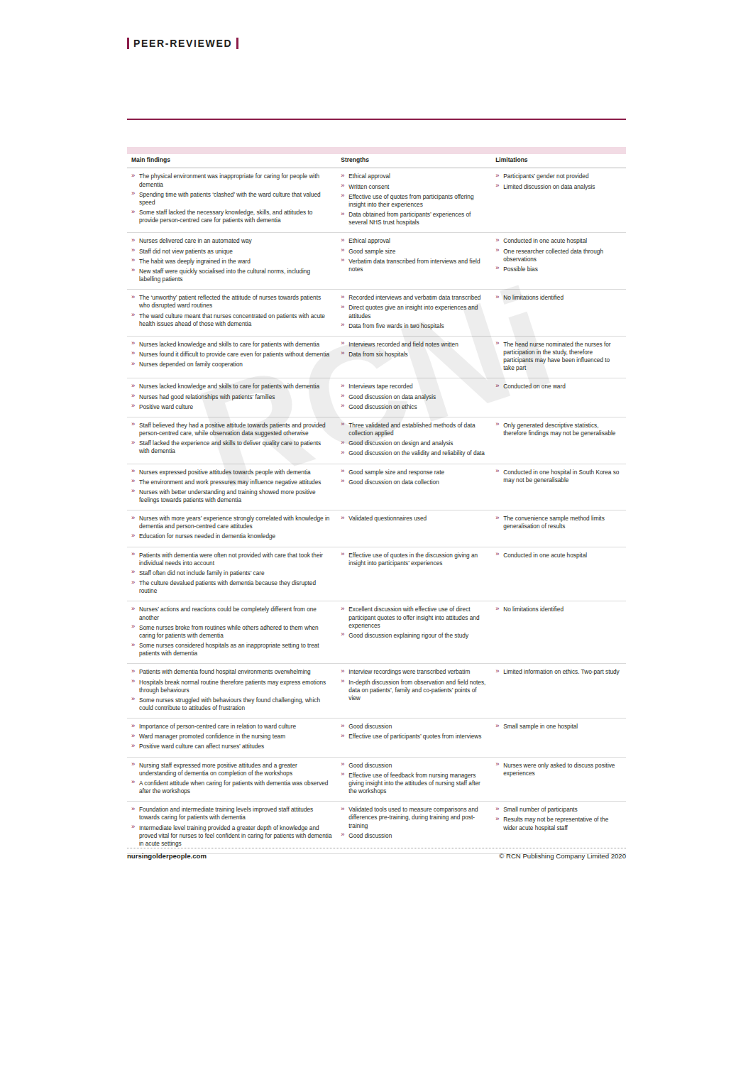PEER-REVIEWED
RCNi
| Main findings | Strengths | Limitations |
| --- | --- | --- |
| The physical environment was inappropriate for caring for people with dementia Spending time with patients ‘clashed’ with the ward culture that valued speed Some staff lacked the necessary knowledge, skills, and attitudes to provide person-centred care for patients with dementia | Ethical approval Written consent Effective use of quotes from participants offering insight into their experiences Data obtained from participants’ experiences of several NHS trust hospitals | Participants’ gender not provided Limited discussion on data analysis |
| Nurses delivered care in an automated way Staff did not view patients as unique The habit was deeply ingrained in the ward New staff were quickly socialised into the cultural norms, including labelling patients | Ethical approval Good sample size Verbatim data transcribed from interviews and field notes | Conducted in one acute hospital One researcher collected data through observations Possible bias |
| The ‘unworthy’ patient reflected the attitude of nurses towards patients who disrupted ward routines The ward culture meant that nurses concentrated on patients with acute health issues ahead of those with dementia | Recorded interviews and verbatim data transcribed Direct quotes give an insight into experiences and attitudes Data from five wards in two hospitals | No limitations identified |
| Nurses lacked knowledge and skills to care for patients with dementia Nurses found it difficult to provide care even for patients without dementia Nurses depended on family cooperation | Interviews recorded and field notes written Data from six hospitals | The head nurse nominated the nurses for participation in the study, therefore participants may have been influenced to take part |
| Nurses lacked knowledge and skills to care for patients with dementia Nurses had good relationships with patients’ families Positive ward culture | Interviews tape recorded Good discussion on data analysis Good discussion on ethics | Conducted on one ward |
| Staff believed they had a positive attitude towards patients and provided person-centred care, while observation data suggested otherwise Staff lacked the experience and skills to deliver quality care to patients with dementia | Three validated and established methods of data collection applied Good discussion on design and analysis Good discussion on the validity and reliability of data | Only generated descriptive statistics, therefore findings may not be generalisable |
| Nurses expressed positive attitudes towards people with dementia The environment and work pressures may influence negative attitudes Nurses with better understanding and training showed more positive feelings towards patients with dementia | Good sample size and response rate Good discussion on data collection | Conducted in one hospital in South Korea so may not be generalisable |
| Nurses with more years’ experience strongly correlated with knowledge in dementia and person-centred care attitudes Education for nurses needed in dementia knowledge | Validated questionnaires used | The convenience sample method limits generalisation of results |
| Patients with dementia were often not provided with care that took their individual needs into account Staff often did not include family in patients’ care The culture devalued patients with dementia because they disrupted routine | Effective use of quotes in the discussion giving an insight into participants’ experiences | Conducted in one acute hospital |
| Nurses’ actions and reactions could be completely different from one another Some nurses broke from routines while others adhered to them when caring for patients with dementia Some nurses considered hospitals as an inappropriate setting to treat patients with dementia | Excellent discussion with effective use of direct participant quotes to offer insight into attitudes and experiences Good discussion explaining rigour of the study | No limitations identified |
| Patients with dementia found hospital environments overwhelming Hospitals break normal routine therefore patients may express emotions through behaviours Some nurses struggled with behaviours they found challenging, which could contribute to attitudes of frustration | Interview recordings were transcribed verbatim In-depth discussion from observation and field notes, data on patients’, family and co-patients’ points of view | Limited information on ethics. Two-part study |
| Importance of person-centred care in relation to ward culture Ward manager promoted confidence in the nursing team Positive ward culture can affect nurses’ attitudes | Good discussion Effective use of participants’ quotes from interviews | Small sample in one hospital |
| Nursing staff expressed more positive attitudes and a greater understanding of dementia on completion of the workshops A confident attitude when caring for patients with dementia was observed after the workshops | Good discussion Effective use of feedback from nursing managers giving insight into the attitudes of nursing staff after the workshops | Nurses were only asked to discuss positive experiences |
| Foundation and intermediate training levels improved staff attitudes towards caring for patients with dementia Intermediate level training provided a greater depth of knowledge and proved vital for nurses to feel confident in caring for patients with dementia in acute settings | Validated tools used to measure comparisons and differences pre-training, during training and post-training Good discussion | Small number of participants Results may not be representative of the wider acute hospital staff |
nursingolderpeople.com
© RCN Publishing Company Limited 2020